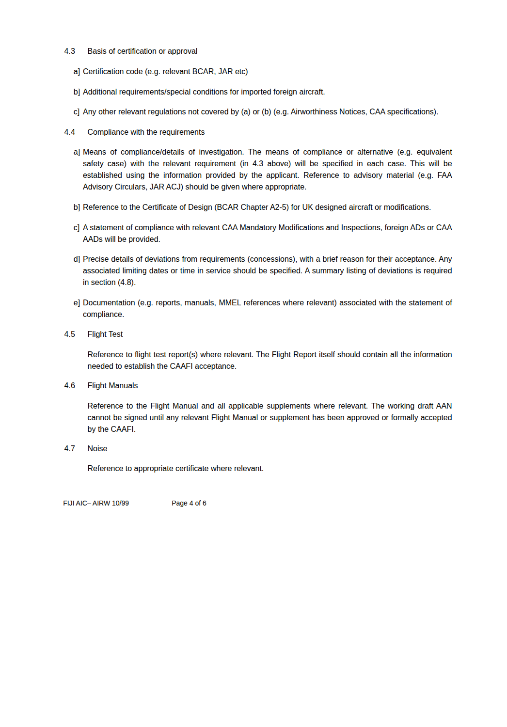4.3
Basis of certification or approval
a]
Certification code (e.g. relevant BCAR, JAR etc)
b]
Additional requirements/special conditions for imported foreign aircraft.
c]
Any other relevant regulations not covered by (a) or (b) (e.g. Airworthiness Notices, CAA specifications).
4.4
Compliance with the requirements
a]
Means of compliance/details of investigation. The means of compliance or alternative (e.g. equivalent safety case) with the relevant requirement (in 4.3 above) will be specified in each case. This will be established using the information provided by the applicant. Reference to advisory material (e.g. FAA Advisory Circulars, JAR ACJ) should be given where appropriate.
b]
Reference to the Certificate of Design (BCAR Chapter A2-5) for UK designed aircraft or modifications.
c]
A statement of compliance with relevant CAA Mandatory Modifications and Inspections, foreign ADs or CAA AADs will be provided.
d]
Precise details of deviations from requirements (concessions), with a brief reason for their acceptance. Any associated limiting dates or time in service should be specified. A summary listing of deviations is required in section (4.8).
e]
Documentation (e.g. reports, manuals, MMEL references where relevant) associated with the statement of compliance.
4.5
Flight Test
Reference to flight test report(s) where relevant. The Flight Report itself should contain all the information needed to establish the CAAFI acceptance.
4.6
Flight Manuals
Reference to the Flight Manual and all applicable supplements where relevant. The working draft AAN cannot be signed until any relevant Flight Manual or supplement has been approved or formally accepted by the CAAFI.
4.7
Noise
Reference to appropriate certificate where relevant.
FIJI AIC– AIRW 10/99
Page 4 of 6